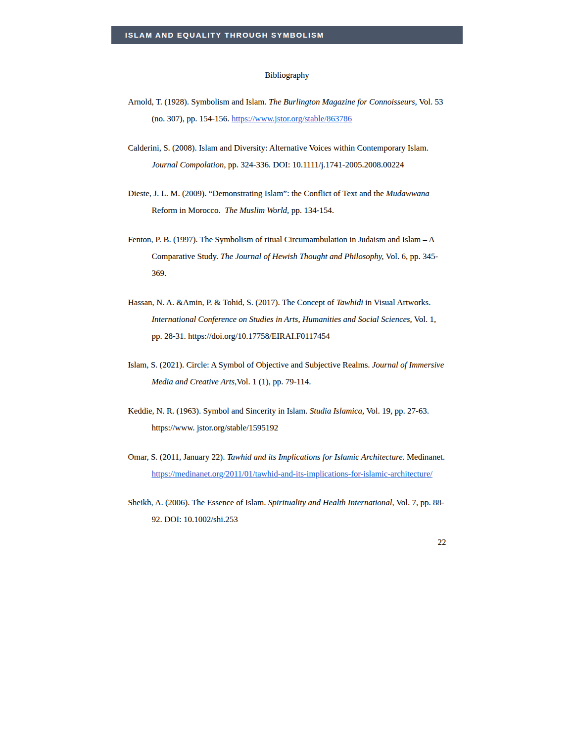Islam and Equality Through Symbolism
Bibliography
Arnold, T. (1928). Symbolism and Islam. The Burlington Magazine for Connoisseurs, Vol. 53 (no. 307), pp. 154-156. https://www.jstor.org/stable/863786
Calderini, S. (2008). Islam and Diversity: Alternative Voices within Contemporary Islam. Journal Compolation, pp. 324-336. DOI: 10.1111/j.1741-2005.2008.00224
Dieste, J. L. M. (2009). “Demonstrating Islam”: the Conflict of Text and the Mudawwana Reform in Morocco. The Muslim World, pp. 134-154.
Fenton, P. B. (1997). The Symbolism of ritual Circumambulation in Judaism and Islam – A Comparative Study. The Journal of Hewish Thought and Philosophy, Vol. 6, pp. 345-369.
Hassan, N. A. &Amin, P. & Tohid, S. (2017). The Concept of Tawhidi in Visual Artworks. International Conference on Studies in Arts, Humanities and Social Sciences, Vol. 1, pp. 28-31. https://doi.org/10.17758/EIRAI.F0117454
Islam, S. (2021). Circle: A Symbol of Objective and Subjective Realms. Journal of Immersive Media and Creative Arts, Vol. 1 (1), pp. 79-114.
Keddie, N. R. (1963). Symbol and Sincerity in Islam. Studia Islamica, Vol. 19, pp. 27-63. https://www. jstor.org/stable/1595192
Omar, S. (2011, January 22). Tawhid and its Implications for Islamic Architecture. Medinanet. https://medinanet.org/2011/01/tawhid-and-its-implications-for-islamic-architecture/
Sheikh, A. (2006). The Essence of Islam. Spirituality and Health International, Vol. 7, pp. 88-92. DOI: 10.1002/shi.253
22